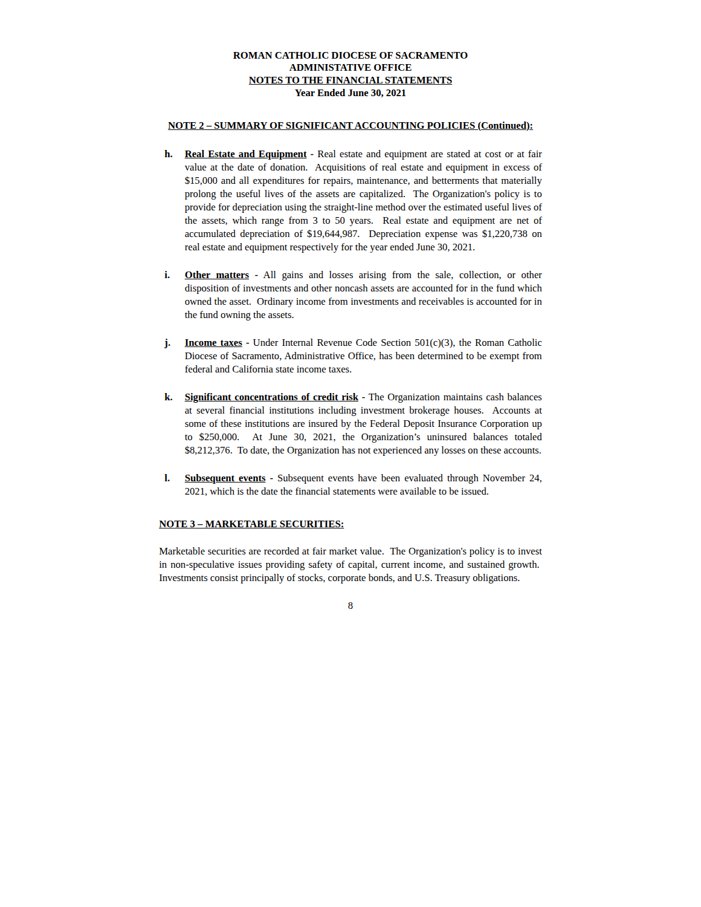ROMAN CATHOLIC DIOCESE OF SACRAMENTO ADMINISTATIVE OFFICE NOTES TO THE FINANCIAL STATEMENTS Year Ended June 30, 2021
NOTE 2 – SUMMARY OF SIGNIFICANT ACCOUNTING POLICIES (Continued):
h. Real Estate and Equipment - Real estate and equipment are stated at cost or at fair value at the date of donation. Acquisitions of real estate and equipment in excess of $15,000 and all expenditures for repairs, maintenance, and betterments that materially prolong the useful lives of the assets are capitalized. The Organization's policy is to provide for depreciation using the straight-line method over the estimated useful lives of the assets, which range from 3 to 50 years. Real estate and equipment are net of accumulated depreciation of $19,644,987. Depreciation expense was $1,220,738 on real estate and equipment respectively for the year ended June 30, 2021.
i. Other matters - All gains and losses arising from the sale, collection, or other disposition of investments and other noncash assets are accounted for in the fund which owned the asset. Ordinary income from investments and receivables is accounted for in the fund owning the assets.
j. Income taxes - Under Internal Revenue Code Section 501(c)(3), the Roman Catholic Diocese of Sacramento, Administrative Office, has been determined to be exempt from federal and California state income taxes.
k. Significant concentrations of credit risk - The Organization maintains cash balances at several financial institutions including investment brokerage houses. Accounts at some of these institutions are insured by the Federal Deposit Insurance Corporation up to $250,000. At June 30, 2021, the Organization’s uninsured balances totaled $8,212,376. To date, the Organization has not experienced any losses on these accounts.
l. Subsequent events - Subsequent events have been evaluated through November 24, 2021, which is the date the financial statements were available to be issued.
NOTE 3 – MARKETABLE SECURITIES:
Marketable securities are recorded at fair market value. The Organization's policy is to invest in non-speculative issues providing safety of capital, current income, and sustained growth. Investments consist principally of stocks, corporate bonds, and U.S. Treasury obligations.
8